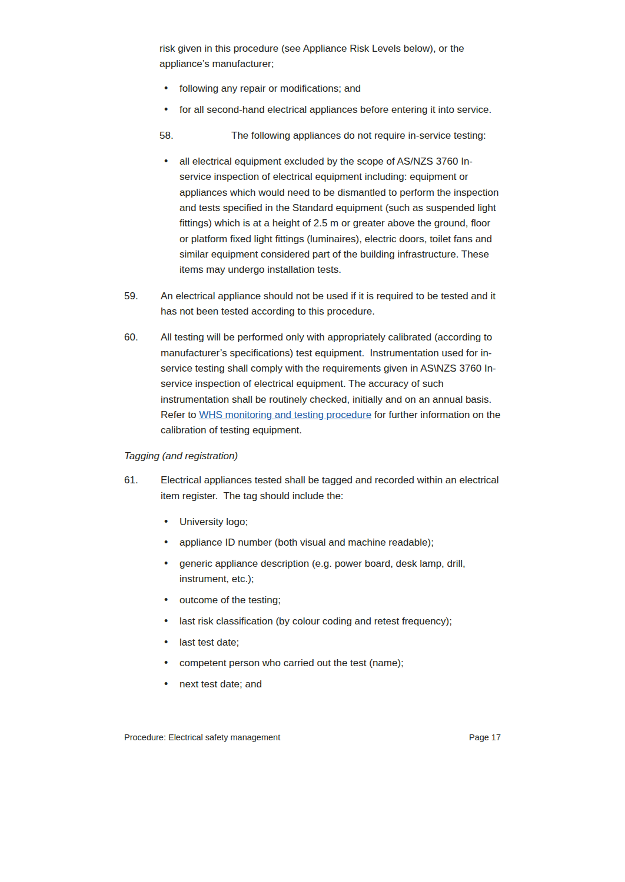risk given in this procedure (see Appliance Risk Levels below), or the appliance’s manufacturer;
following any repair or modifications; and
for all second-hand electrical appliances before entering it into service.
58.
The following appliances do not require in-service testing:
all electrical equipment excluded by the scope of AS/NZS 3760 In-service inspection of electrical equipment including: equipment or appliances which would need to be dismantled to perform the inspection and tests specified in the Standard equipment (such as suspended light fittings) which is at a height of 2.5 m or greater above the ground, floor or platform fixed light fittings (luminaires), electric doors, toilet fans and similar equipment considered part of the building infrastructure. These items may undergo installation tests.
59.
An electrical appliance should not be used if it is required to be tested and it has not been tested according to this procedure.
60.
All testing will be performed only with appropriately calibrated (according to manufacturer’s specifications) test equipment. Instrumentation used for in-service testing shall comply with the requirements given in AS\NZS 3760 In-service inspection of electrical equipment. The accuracy of such instrumentation shall be routinely checked, initially and on an annual basis. Refer to WHS monitoring and testing procedure for further information on the calibration of testing equipment.
Tagging (and registration)
61.
Electrical appliances tested shall be tagged and recorded within an electrical item register. The tag should include the:
University logo;
appliance ID number (both visual and machine readable);
generic appliance description (e.g. power board, desk lamp, drill, instrument, etc.);
outcome of the testing;
last risk classification (by colour coding and retest frequency);
last test date;
competent person who carried out the test (name);
next test date; and
Procedure: Electrical safety management
Page 17